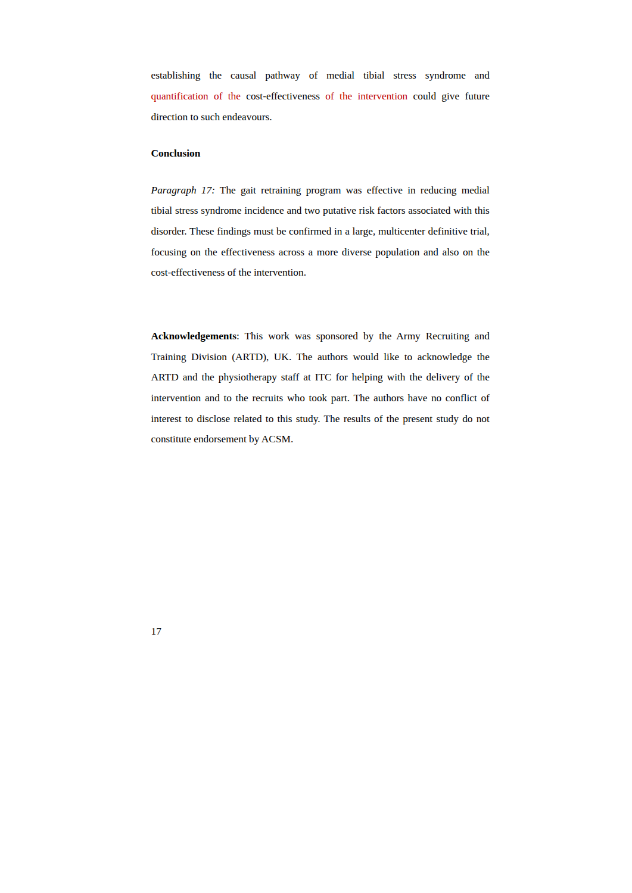establishing the causal pathway of medial tibial stress syndrome and quantification of the cost-effectiveness of the intervention could give future direction to such endeavours.
Conclusion
Paragraph 17: The gait retraining program was effective in reducing medial tibial stress syndrome incidence and two putative risk factors associated with this disorder. These findings must be confirmed in a large, multicenter definitive trial, focusing on the effectiveness across a more diverse population and also on the cost-effectiveness of the intervention.
Acknowledgements: This work was sponsored by the Army Recruiting and Training Division (ARTD), UK. The authors would like to acknowledge the ARTD and the physiotherapy staff at ITC for helping with the delivery of the intervention and to the recruits who took part. The authors have no conflict of interest to disclose related to this study. The results of the present study do not constitute endorsement by ACSM.
17